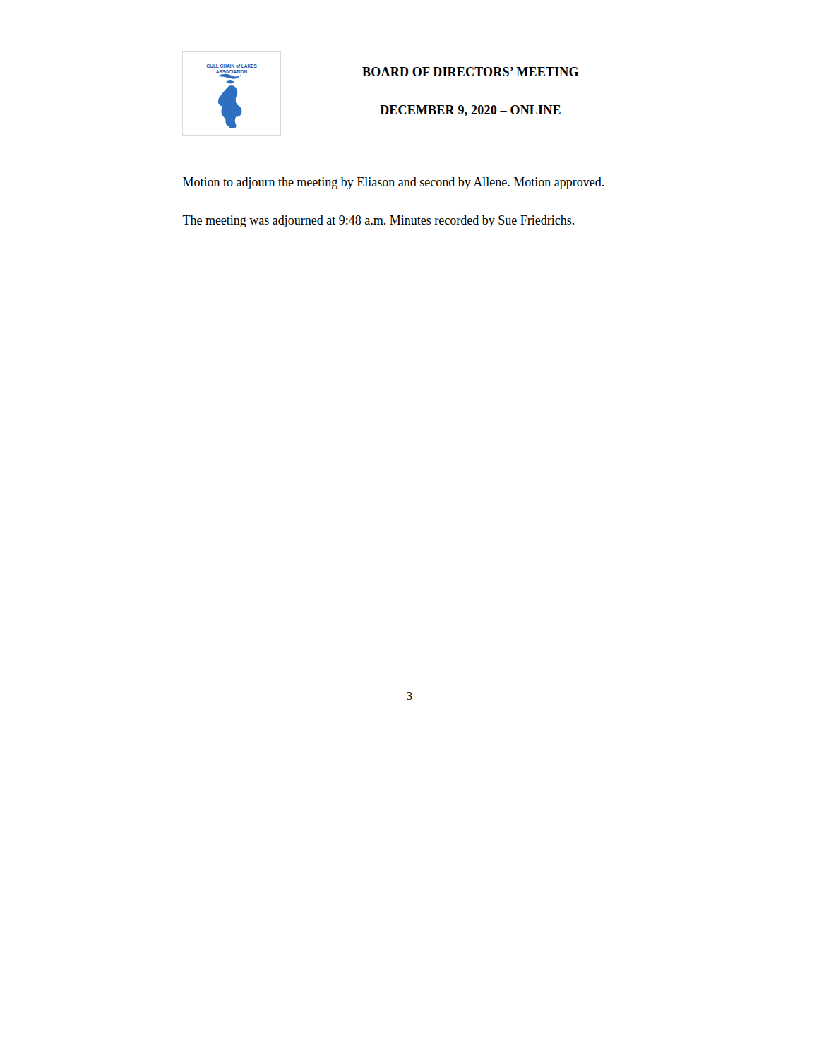Gull Chain of Lakes Association GULL CHAIN of LAKES ASSOCIATION
BOARD OF DIRECTORS’ MEETING
DECEMBER 9, 2020 – ONLINE
Motion to adjourn the meeting by Eliason and second by Allene. Motion approved.
The meeting was adjourned at 9:48 a.m. Minutes recorded by Sue Friedrichs.
3